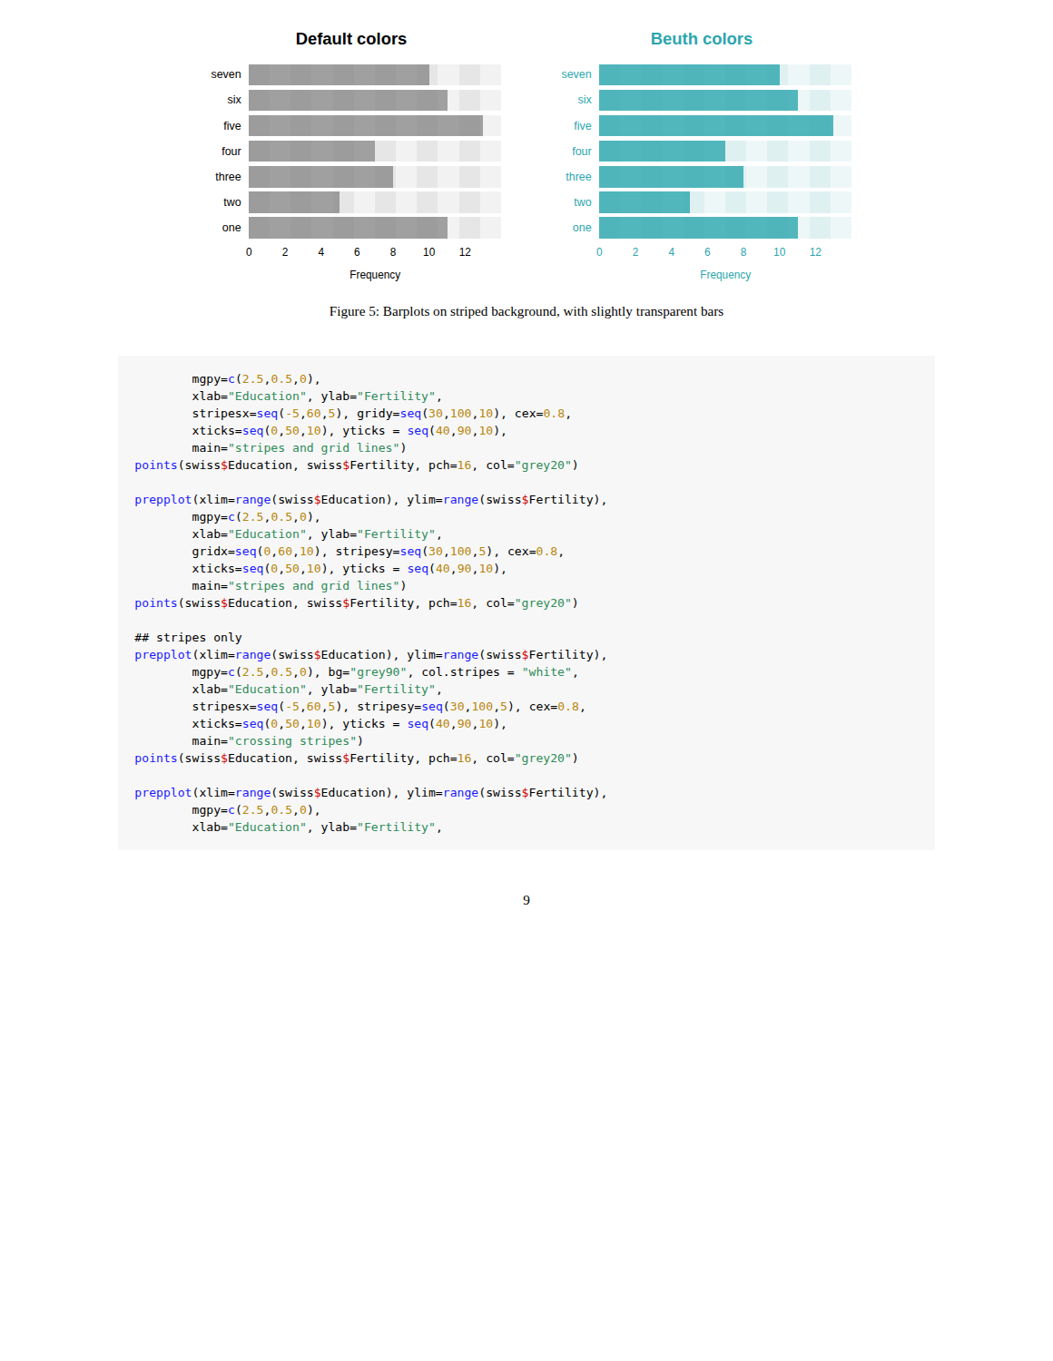Default colors
seven
six
five
four
three
two
one
0 2 4 6 8 10 12
Frequency
Beuth colors
seven
six
five
four
three
two
one
0 2 4 6 8 10 12
Frequency
Figure 5: Barplots on striped background, with slightly transparent bars
        mgpy=c(2.5,0.5,0),
        xlab="Education", ylab="Fertility",
        stripesx=seq(-5,60,5), gridy=seq(30,100,10), cex=0.8,
        xticks=seq(0,50,10), yticks = seq(40,90,10),
        main="stripes and grid lines")
points(swiss$Education, swiss$Fertility, pch=16, col="grey20")

prepplot(xlim=range(swiss$Education), ylim=range(swiss$Fertility),
        mgpy=c(2.5,0.5,0),
        xlab="Education", ylab="Fertility",
        gridx=seq(0,60,10), stripesy=seq(30,100,5), cex=0.8,
        xticks=seq(0,50,10), yticks = seq(40,90,10),
        main="stripes and grid lines")
points(swiss$Education, swiss$Fertility, pch=16, col="grey20")

## stripes only
prepplot(xlim=range(swiss$Education), ylim=range(swiss$Fertility),
        mgpy=c(2.5,0.5,0), bg="grey90", col.stripes = "white",
        xlab="Education", ylab="Fertility",
        stripesx=seq(-5,60,5), stripesy=seq(30,100,5), cex=0.8,
        xticks=seq(0,50,10), yticks = seq(40,90,10),
        main="crossing stripes")
points(swiss$Education, swiss$Fertility, pch=16, col="grey20")

prepplot(xlim=range(swiss$Education), ylim=range(swiss$Fertility),
        mgpy=c(2.5,0.5,0),
        xlab="Education", ylab="Fertility",
9